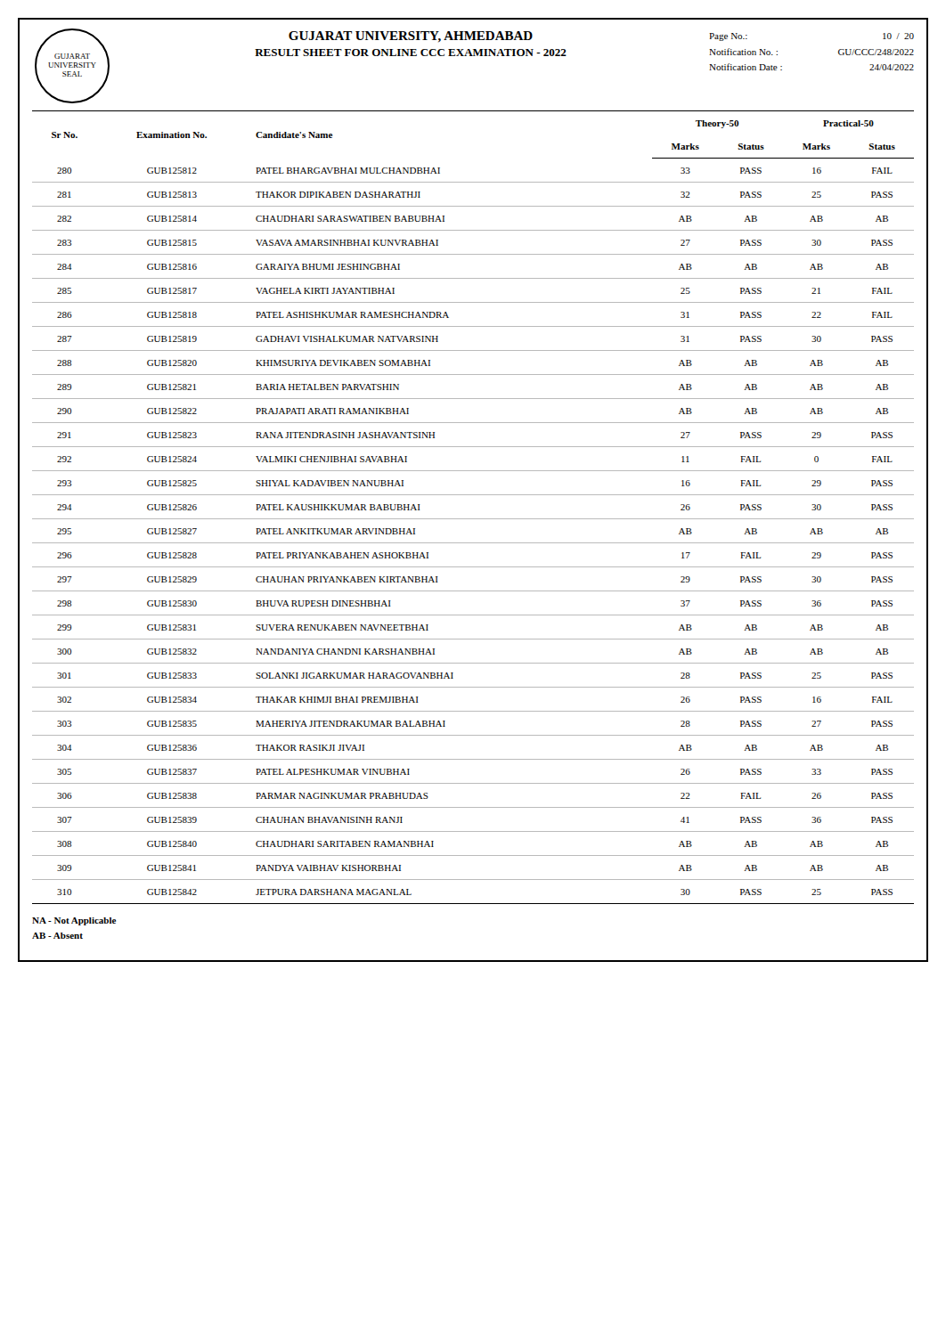GUJARAT
UNIVERSITY
SEAL
GUJARAT UNIVERSITY, AHMEDABAD
RESULT SHEET FOR ONLINE CCC EXAMINATION - 2022
Page No.: 10 / 20
Notification No. : GU/CCC/248/2022
Notification Date : 24/04/2022
| Sr No. | Examination No. | Candidate's Name | Theory-50 | Practical-50 |
| --- | --- | --- | --- | --- |
| Marks | Status | Marks | Status |
| 280 | GUB125812 | PATEL BHARGAVBHAI MULCHANDBHAI | 33 | PASS | 16 | FAIL |
| 281 | GUB125813 | THAKOR DIPIKABEN DASHARATHJI | 32 | PASS | 25 | PASS |
| 282 | GUB125814 | CHAUDHARI SARASWATIBEN BABUBHAI | AB | AB | AB | AB |
| 283 | GUB125815 | VASAVA AMARSINHBHAI KUNVRABHAI | 27 | PASS | 30 | PASS |
| 284 | GUB125816 | GARAIYA BHUMI JESHINGBHAI | AB | AB | AB | AB |
| 285 | GUB125817 | VAGHELA KIRTI JAYANTIBHAI | 25 | PASS | 21 | FAIL |
| 286 | GUB125818 | PATEL ASHISHKUMAR RAMESHCHANDRA | 31 | PASS | 22 | FAIL |
| 287 | GUB125819 | GADHAVI VISHALKUMAR NATVARSINH | 31 | PASS | 30 | PASS |
| 288 | GUB125820 | KHIMSURIYA DEVIKABEN SOMABHAI | AB | AB | AB | AB |
| 289 | GUB125821 | BARIA HETALBEN PARVATSHIN | AB | AB | AB | AB |
| 290 | GUB125822 | PRAJAPATI ARATI RAMANIKBHAI | AB | AB | AB | AB |
| 291 | GUB125823 | RANA JITENDRASINH JASHAVANTSINH | 27 | PASS | 29 | PASS |
| 292 | GUB125824 | VALMIKI CHENJIBHAI SAVABHAI | 11 | FAIL | 0 | FAIL |
| 293 | GUB125825 | SHIYAL KADAVIBEN NANUBHAI | 16 | FAIL | 29 | PASS |
| 294 | GUB125826 | PATEL KAUSHIKKUMAR BABUBHAI | 26 | PASS | 30 | PASS |
| 295 | GUB125827 | PATEL ANKITKUMAR ARVINDBHAI | AB | AB | AB | AB |
| 296 | GUB125828 | PATEL PRIYANKABAHEN ASHOKBHAI | 17 | FAIL | 29 | PASS |
| 297 | GUB125829 | CHAUHAN PRIYANKABEN KIRTANBHAI | 29 | PASS | 30 | PASS |
| 298 | GUB125830 | BHUVA RUPESH DINESHBHAI | 37 | PASS | 36 | PASS |
| 299 | GUB125831 | SUVERA RENUKABEN NAVNEETBHAI | AB | AB | AB | AB |
| 300 | GUB125832 | NANDANIYA CHANDNI KARSHANBHAI | AB | AB | AB | AB |
| 301 | GUB125833 | SOLANKI JIGARKUMAR HARAGOVANBHAI | 28 | PASS | 25 | PASS |
| 302 | GUB125834 | THAKAR KHIMJI BHAI PREMJIBHAI | 26 | PASS | 16 | FAIL |
| 303 | GUB125835 | MAHERIYA JITENDRAKUMAR BALABHAI | 28 | PASS | 27 | PASS |
| 304 | GUB125836 | THAKOR RASIKJI JIVAJI | AB | AB | AB | AB |
| 305 | GUB125837 | PATEL ALPESHKUMAR VINUBHAI | 26 | PASS | 33 | PASS |
| 306 | GUB125838 | PARMAR NAGINKUMAR PRABHUDAS | 22 | FAIL | 26 | PASS |
| 307 | GUB125839 | CHAUHAN BHAVANISINH RANJI | 41 | PASS | 36 | PASS |
| 308 | GUB125840 | CHAUDHARI SARITABEN RAMANBHAI | AB | AB | AB | AB |
| 309 | GUB125841 | PANDYA VAIBHAV KISHORBHAI | AB | AB | AB | AB |
| 310 | GUB125842 | JETPURA DARSHANA MAGANLAL | 30 | PASS | 25 | PASS |
NA - Not Applicable
AB - Absent